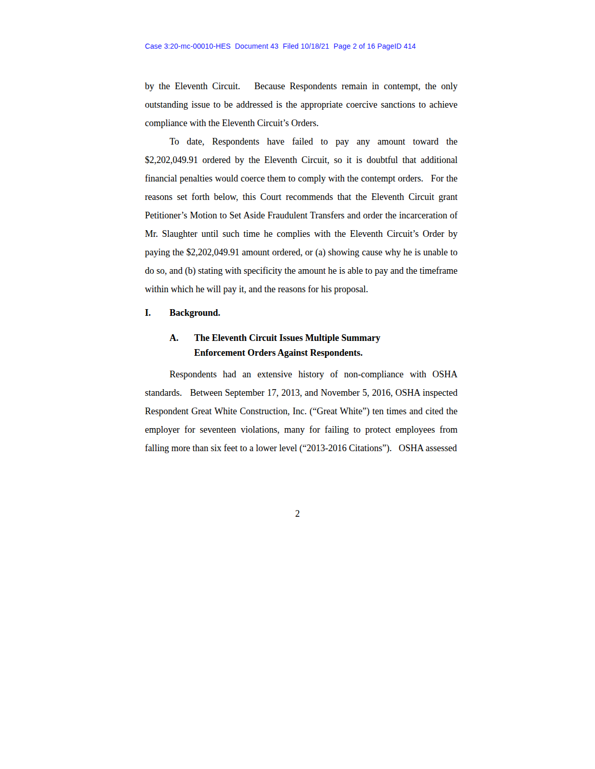Case 3:20-mc-00010-HES Document 43 Filed 10/18/21 Page 2 of 16 PageID 414
by the Eleventh Circuit. Because Respondents remain in contempt, the only outstanding issue to be addressed is the appropriate coercive sanctions to achieve compliance with the Eleventh Circuit’s Orders.
To date, Respondents have failed to pay any amount toward the $2,202,049.91 ordered by the Eleventh Circuit, so it is doubtful that additional financial penalties would coerce them to comply with the contempt orders. For the reasons set forth below, this Court recommends that the Eleventh Circuit grant Petitioner’s Motion to Set Aside Fraudulent Transfers and order the incarceration of Mr. Slaughter until such time he complies with the Eleventh Circuit’s Order by paying the $2,202,049.91 amount ordered, or (a) showing cause why he is unable to do so, and (b) stating with specificity the amount he is able to pay and the timeframe within which he will pay it, and the reasons for his proposal.
I. Background.
A. The Eleventh Circuit Issues Multiple Summary Enforcement Orders Against Respondents.
Respondents had an extensive history of non-compliance with OSHA standards. Between September 17, 2013, and November 5, 2016, OSHA inspected Respondent Great White Construction, Inc. (“Great White”) ten times and cited the employer for seventeen violations, many for failing to protect employees from falling more than six feet to a lower level (“2013-2016 Citations”). OSHA assessed
2